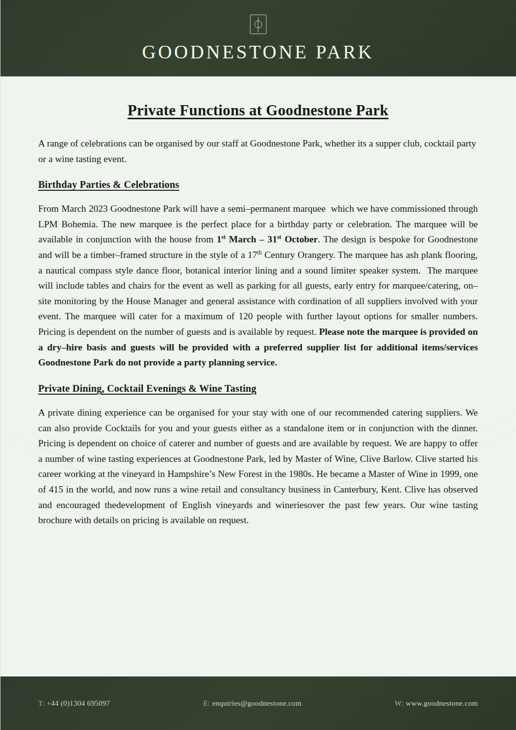Goodnestone Park
Private Functions at Goodnestone Park
A range of celebrations can be organised by our staff at Goodnestone Park, whether its a supper club, cocktail party or a wine tasting event.
Birthday Parties & Celebrations
From March 2023 Goodnestone Park will have a semi–permanent marquee which we have commissioned through LPM Bohemia. The new marquee is the perfect place for a birthday party or celebration. The marquee will be available in conjunction with the house from 1st March – 31st October. The design is bespoke for Goodnestone and will be a timber–framed structure in the style of a 17th Century Orangery. The marquee has ash plank flooring, a nautical compass style dance floor, botanical interior lining and a sound limiter speaker system. The marquee will include tables and chairs for the event as well as parking for all guests, early entry for marquee/catering, on–site monitoring by the House Manager and general assistance with cordination of all suppliers involved with your event. The marquee will cater for a maximum of 120 people with further layout options for smaller numbers. Pricing is dependent on the number of guests and is available by request. Please note the marquee is provided on a dry–hire basis and guests will be provided with a preferred supplier list for additional items/services Goodnestone Park do not provide a party planning service.
Private Dining, Cocktail Evenings & Wine Tasting
A private dining experience can be organised for your stay with one of our recommended catering suppliers. We can also provide Cocktails for you and your guests either as a standalone item or in conjunction with the dinner. Pricing is dependent on choice of caterer and number of guests and are available by request. We are happy to offer a number of wine tasting experiences at Goodnestone Park, led by Master of Wine, Clive Barlow. Clive started his career working at the vineyard in Hampshire’s New Forest in the 1980s. He became a Master of Wine in 1999, one of 415 in the world, and now runs a wine retail and consultancy business in Canterbury, Kent. Clive has observed and encouraged thedevelopment of English vineyards and wineriesover the past few years. Our wine tasting brochure with details on pricing is available on request.
T: +44 (0)1304 695097
E: enquiries@goodnestone.com
W: www.goodnestone.com